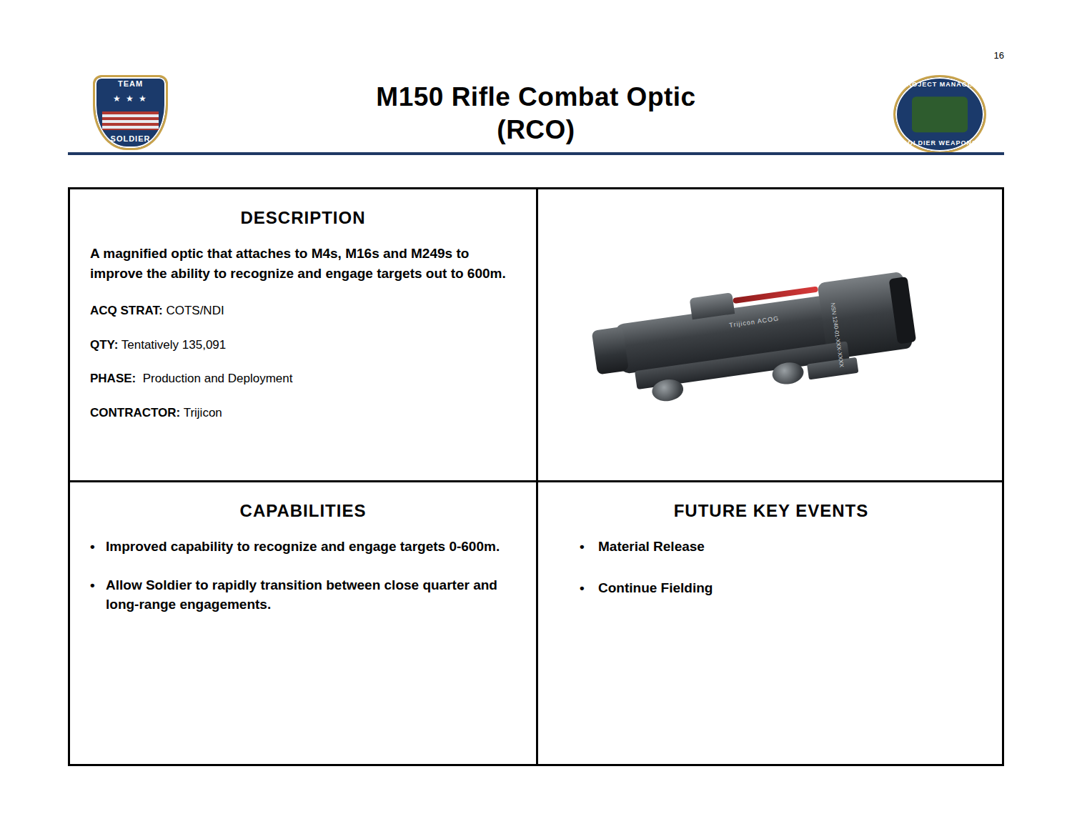16
TEAM
★ ★ ★
SOLDIER
PROJECT MANAGER
SOLDIER WEAPONS
M150 Rifle Combat Optic
(RCO)
DESCRIPTION
A magnified optic that attaches to M4s, M16s and M249s to improve the ability to recognize and engage targets out to 600m.
ACQ STRAT: COTS/NDI
QTY: Tentatively 135,091
PHASE: Production and Deployment
CONTRACTOR: Trijicon
Trijicon ACOG
NSN 1240-01-XXX-XXXX
CAPABILITIES
Improved capability to recognize and engage targets 0-600m.
Allow Soldier to rapidly transition between close quarter and long-range engagements.
FUTURE KEY EVENTS
Material Release
Continue Fielding